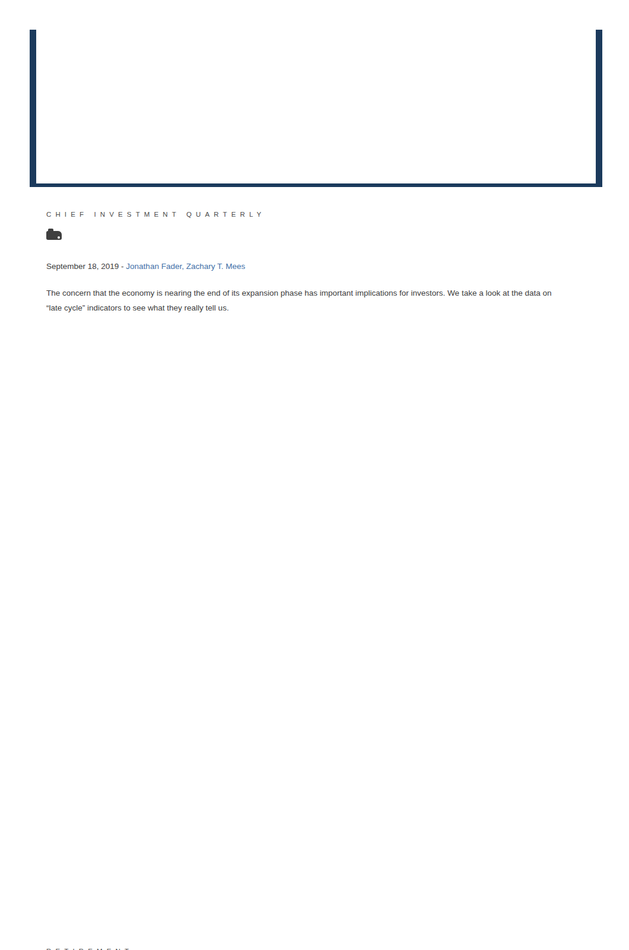Chief Investment Quarterly
September 18, 2019 - Jonathan Fader, Zachary T. Mees
The concern that the economy is nearing the end of its expansion phase has important implications for investors. We take a look at the data on “late cycle” indicators to see what they really tell us.
Retirement
1